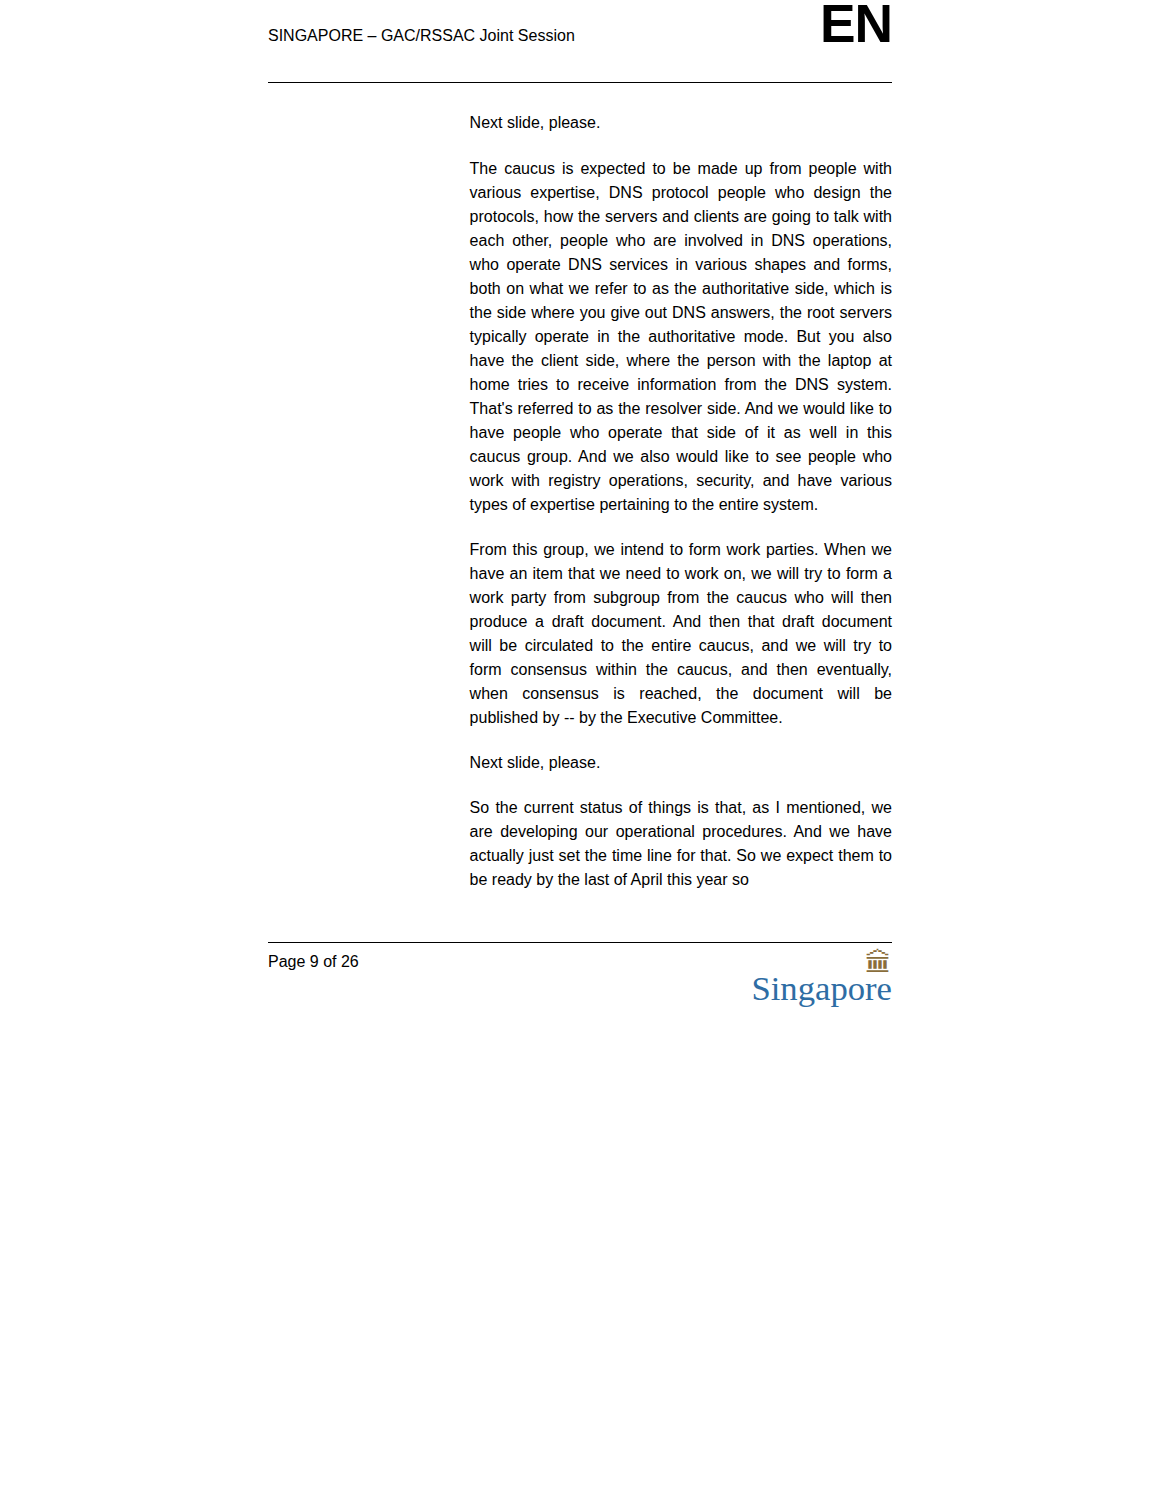SINGAPORE – GAC/RSSAC Joint Session
EN
Next slide, please.
The caucus is expected to be made up from people with various expertise, DNS protocol people who design the protocols, how the servers and clients are going to talk with each other, people who are involved in DNS operations, who operate DNS services in various shapes and forms, both on what we refer to as the authoritative side, which is the side where you give out DNS answers, the root servers typically operate in the authoritative mode. But you also have the client side, where the person with the laptop at home tries to receive information from the DNS system. That's referred to as the resolver side. And we would like to have people who operate that side of it as well in this caucus group. And we also would like to see people who work with registry operations, security, and have various types of expertise pertaining to the entire system.
From this group, we intend to form work parties. When we have an item that we need to work on, we will try to form a work party from subgroup from the caucus who will then produce a draft document. And then that draft document will be circulated to the entire caucus, and we will try to form consensus within the caucus, and then eventually, when consensus is reached, the document will be published by -- by the Executive Committee.
Next slide, please.
So the current status of things is that, as I mentioned, we are developing our operational procedures. And we have actually just set the time line for that. So we expect them to be ready by the last of April this year so
Page 9 of 26
🏛 Singapore